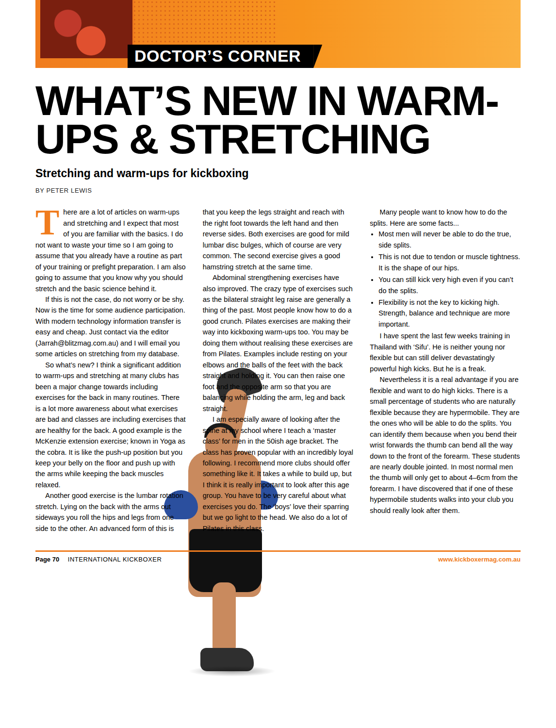DOCTOR’S CORNER
What’s new in warm-ups & stretching
Stretching and warm-ups for kickboxing
BY PETER LEWIS
There are a lot of articles on warm-ups and stretching and I expect that most of you are familiar with the basics. I do not want to waste your time so I am going to assume that you already have a routine as part of your training or prefight preparation. I am also going to assume that you know why you should stretch and the basic science behind it.
If this is not the case, do not worry or be shy. Now is the time for some audience participation. With modern technology information transfer is easy and cheap. Just contact via the editor (Jarrah@blitzmag.com.au) and I will email you some articles on stretching from my database.
So what’s new? I think a significant addition to warm-ups and stretching at many clubs has been a major change towards including exercises for the back in many routines. There is a lot more awareness about what exercises are bad and classes are including exercises that are healthy for the back. A good example is the McKenzie extension exercise; known in Yoga as the cobra. It is like the push-up position but you keep your belly on the floor and push up with the arms while keeping the back muscles relaxed.
Another good exercise is the lumbar rotation stretch. Lying on the back with the arms out sideways you roll the hips and legs from one side to the other. An advanced form of this is that you keep the legs straight and reach with the right foot towards the left hand and then reverse sides. Both exercises are good for mild lumbar disc bulges, which of course are very common. The second exercise gives a good hamstring stretch at the same time.
Abdominal strengthening exercises have also improved. The crazy type of exercises such as the bilateral straight leg raise are generally a thing of the past. Most people know how to do a good crunch. Pilates exercises are making their way into kickboxing warm-ups too. You may be doing them without realising these exercises are from Pilates. Examples include resting on your elbows and the balls of the feet with the back straight and holding it. You can then raise one foot and the opposite arm so that you are balancing while holding the arm, leg and back straight.
I am especially aware of looking after the spine at my school where I teach a ‘master class’ for men in the 50ish age bracket. The class has proven popular with an incredibly loyal following. I recommend more clubs should offer something like it. It takes a while to build up, but I think it is really important to look after this age group. You have to be very careful about what exercises you do. The ‘boys’ love their sparring but we go light to the head. We also do a lot of Pilates in this class.
Many people want to know how to do the splits. Here are some facts...
Most men will never be able to do the true, side splits.
This is not due to tendon or muscle tightness. It is the shape of our hips.
You can still kick very high even if you can’t do the splits.
Flexibility is not the key to kicking high. Strength, balance and technique are more important.
I have spent the last few weeks training in Thailand with ‘Sifu’. He is neither young nor flexible but can still deliver devastatingly powerful high kicks. But he is a freak.
Nevertheless it is a real advantage if you are flexible and want to do high kicks. There is a small percentage of students who are naturally flexible because they are hypermobile. They are the ones who will be able to do the splits. You can identify them because when you bend their wrist forwards the thumb can bend all the way down to the front of the forearm. These students are nearly double jointed. In most normal men the thumb will only get to about 4–6cm from the forearm. I have discovered that if one of these hypermobile students walks into your club you should really look after them.
Page 70 INTERNATIONAL KICKBOXER
www.kickboxermag.com.au